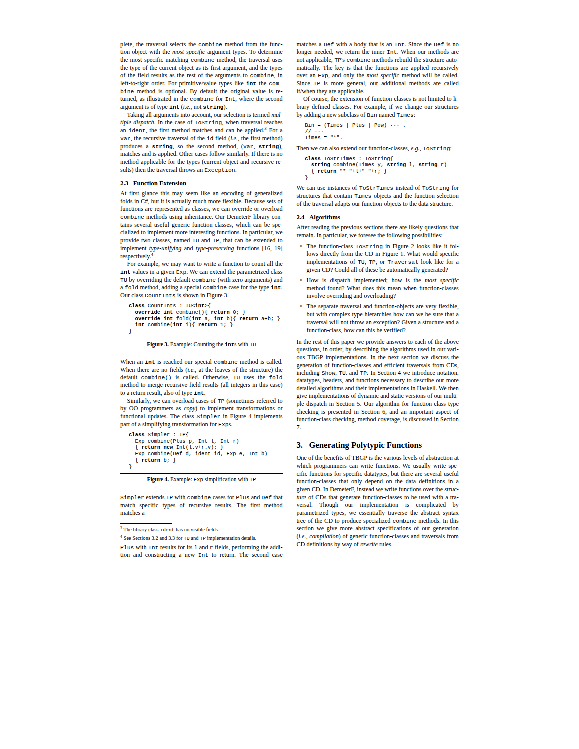plete, the traversal selects the combine method from the function-object with the most specific argument types. To determine the most specific matching combine method, the traversal uses the type of the current object as its first argument, and the types of the field results as the rest of the arguments to combine, in left-to-right order. For primitive/value types like int the combine method is optional. By default the original value is returned, as illustrated in the combine for Int, where the second argument is of type int (i.e., not string).
Taking all arguments into account, our selection is termed multiple dispatch. In the case of ToString, when traversal reaches an ident, the first method matches and can be applied.3 For a Var, the recursive traversal of the id field (i.e., the first method) produces a string, so the second method, (Var, string), matches and is applied. Other cases follow similarly. If there is no method applicable for the types (current object and recursive results) then the traversal throws an Exception.
2.3 Function Extension
At first glance this may seem like an encoding of generalized folds in C#, but it is actually much more flexible. Because sets of functions are represented as classes, we can override or overload combine methods using inheritance. Our DemeterF library contains several useful generic function-classes, which can be specialized to implement more interesting functions. In particular, we provide two classes, named TU and TP, that can be extended to implement type-unifying and type-preserving functions [16, 19] respectively.4
For example, we may want to write a function to count all the int values in a given Exp. We can extend the parametrized class TU by overriding the default combine (with zero arguments) and a fold method, adding a special combine case for the type int. Our class CountInts is shown in Figure 3.
class CountInts : TU<int>{ override int combine(){ return 0; } override int fold(int a, int b){ return a+b; } int combine(int i){ return 1; } }
Figure 3. Example: Counting the ints with TU
When an int is reached our special combine method is called. When there are no fields (i.e., at the leaves of the structure) the default combine() is called. Otherwise, TU uses the fold method to merge recursive field results (all integers in this case) to a return result, also of type int.
Similarly, we can overload cases of TP (sometimes referred to by OO programmers as copy) to implement transformations or functional updates. The class Simpler in Figure 4 implements part of a simplifying transformation for Exps.
class Simpler : TP{ Exp combine(Plus p, Int l, Int r) { return new Int(l.v+r.v); } Exp combine(Def d, ident id, Exp e, Int b) { return b; } }
Figure 4. Example: Exp simplification with TP
Simpler extends TP with combine cases for Plus and Def that match specific types of recursive results. The first method matches a
3 The library class ident has no visible fields.
4 See Sections 3.2 and 3.3 for TU and TP implementation details.
Plus with Int results for its l and r fields, performing the addition and constructing a new Int to return. The second case matches a Def with a body that is an Int. Since the Def is no longer needed, we return the inner Int. When our methods are not applicable, TP's combine methods rebuild the structure automatically. The key is that the functions are applied recursively over an Exp, and only the most specific method will be called. Since TP is more general, our additional methods are called if/when they are applicable.
Of course, the extension of function-classes is not limited to library defined classes. For example, if we change our structures by adding a new subclass of Bin named Times:
Bin = (Times | Plus | Pow) ··· . // ··· Times = "*".
Then we can also extend our function-classes, e.g., ToString:
class ToStrTimes : ToString{ string combine(Times y, string l, string r) { return "* "+l+" "+r; } }
We can use instances of ToStrTimes instead of ToString for structures that contain Times objects and the function selection of the traversal adapts our function-objects to the data structure.
2.4 Algorithms
After reading the previous sections there are likely questions that remain. In particular, we foresee the following possibilities:
The function-class ToString in Figure 2 looks like it follows directly from the CD in Figure 1. What would specific implementations of TU, TP, or Traversal look like for a given CD? Could all of these be automatically generated?
How is dispatch implemented; how is the most specific method found? What does this mean when function-classes involve overriding and overloading?
The separate traversal and function-objects are very flexible, but with complex type hierarchies how can we be sure that a traversal will not throw an exception? Given a structure and a function-class, how can this be verified?
In the rest of this paper we provide answers to each of the above questions, in order, by describing the algorithms used in our various TBGP implementations. In the next section we discuss the generation of function-classes and efficient traversals from CDs, including Show, TU, and TP. In Section 4 we introduce notation, datatypes, headers, and functions necessary to describe our more detailed algorithms and their implementations in Haskell. We then give implementations of dynamic and static versions of our multiple dispatch in Section 5. Our algorithm for function-class type checking is presented in Section 6, and an important aspect of function-class checking, method coverage, is discussed in Section 7.
3. Generating Polytypic Functions
One of the benefits of TBGP is the various levels of abstraction at which programmers can write functions. We usually write specific functions for specific datatypes, but there are several useful function-classes that only depend on the data definitions in a given CD. In DemeterF, instead we write functions over the structure of CDs that generate function-classes to be used with a traversal. Though our implementation is complicated by parametrized types, we essentially traverse the abstract syntax tree of the CD to produce specialized combine methods. In this section we give more abstract specifications of our generation (i.e., compilation) of generic function-classes and traversals from CD definitions by way of rewrite rules.